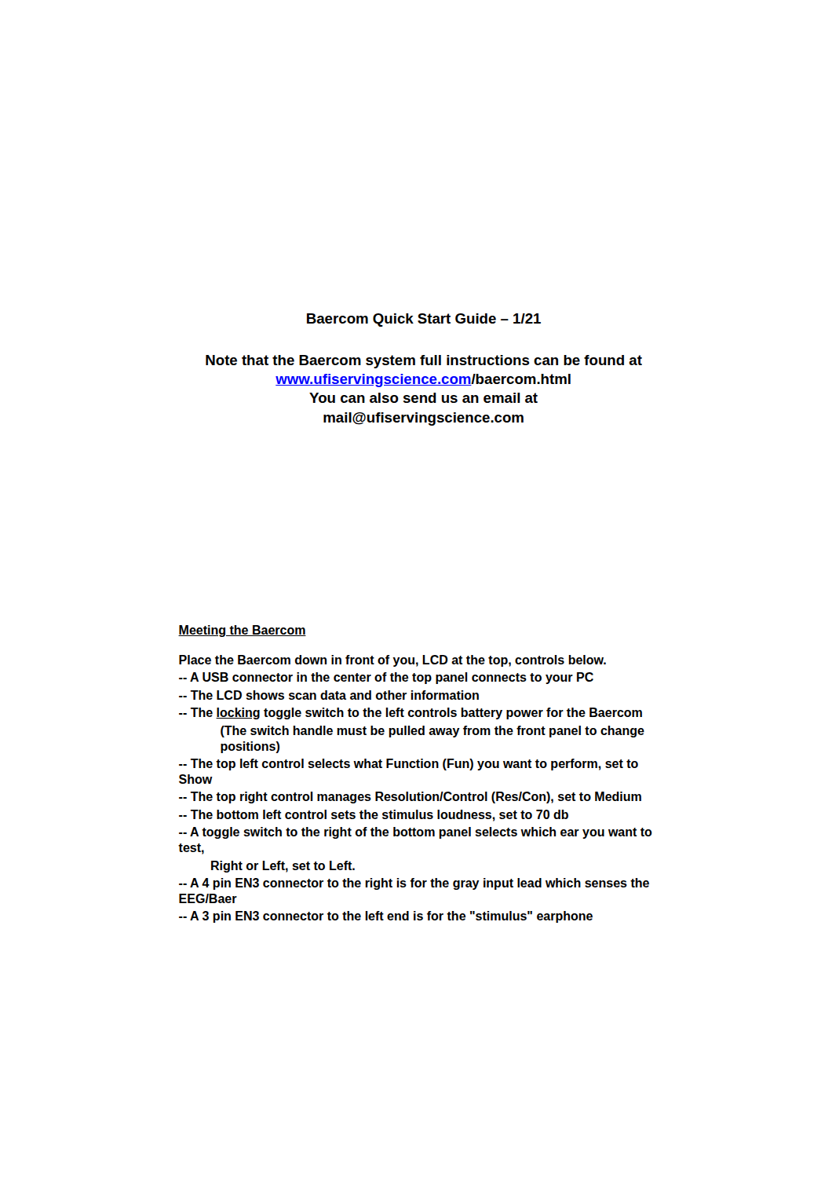Baercom Quick Start Guide – 1/21
Note that the Baercom system full instructions can be found at
www.ufiservingscience.com/baercom.html
You can also send us an email at
mail@ufiservingscience.com
Meeting the Baercom
Place the Baercom down in front of you, LCD at the top, controls below.
-- A USB connector in the center of the top panel connects to your PC
-- The LCD shows scan data and other information
-- The locking toggle switch to the left controls battery power for the Baercom
(The switch handle must be pulled away from the front panel to change positions)
-- The top left control selects what Function (Fun) you want to perform, set to Show
-- The top right control manages Resolution/Control (Res/Con), set to Medium
-- The bottom left control sets the stimulus loudness, set to 70 db
-- A toggle switch to the right of the bottom panel selects which ear you want to test,
Right or Left, set to Left.
-- A 4 pin EN3 connector to the right is for the gray input lead which senses the EEG/Baer
-- A 3 pin EN3 connector to the left end is for the "stimulus" earphone